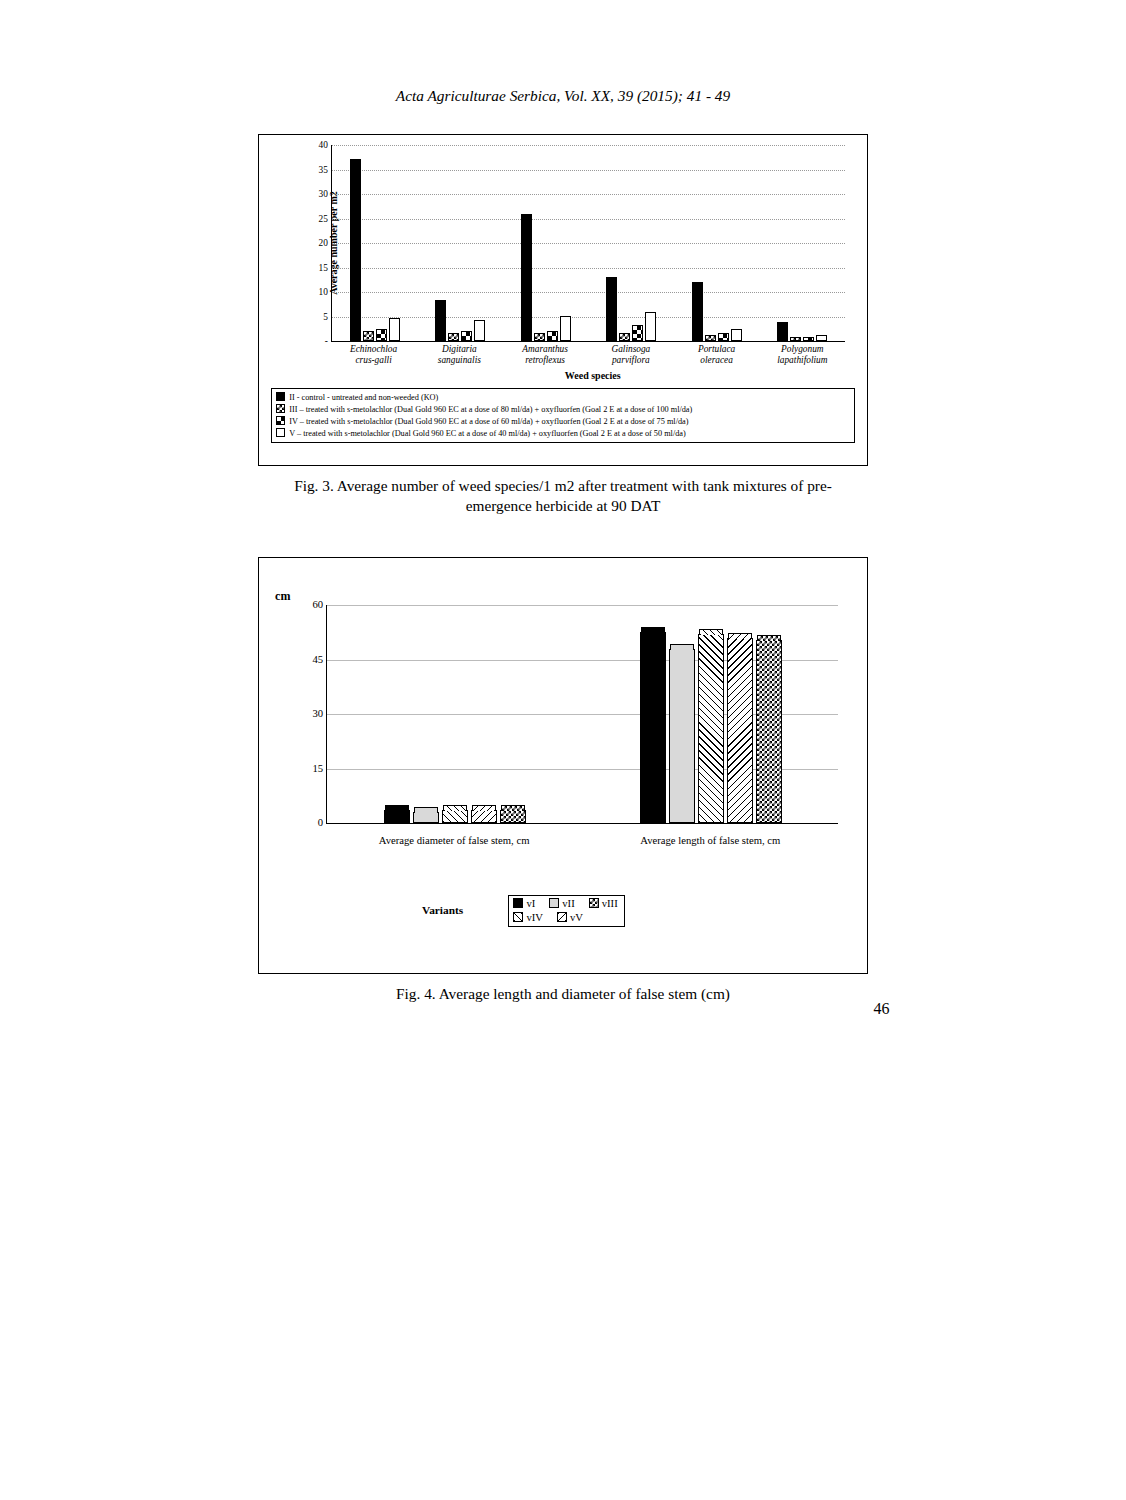Acta Agriculturae Serbica, Vol. XX, 39 (2015); 41 - 49
Average number per m2 40 35 30 25 20 15 10 5 -
Echinochloa
crus-galli
Digitaria
sanguinalis
Amaranthus
retroflexus
Galinsoga
parviflora
Portulaca
oleracea
Polygonum
lapathifolium
Weed species
II - control - untreated and non-weeded (KO)
III – treated with s-metolachlor (Dual Gold 960 EC at a dose of 80 ml/da) + oxyfluorfen (Goal 2 E at a dose of 100 ml/da)
IV – treated with s-metolachlor (Dual Gold 960 EC at a dose of 60 ml/da) + oxyfluorfen (Goal 2 E at a dose of 75 ml/da)
V – treated with s-metolachlor (Dual Gold 960 EC at a dose of 40 ml/da) + oxyfluorfen (Goal 2 E at a dose of 50 ml/da)
Fig. 3. Average number of weed species/1 m2 after treatment with tank mixtures of pre-emergence herbicide at 90 DAT
cm
60 45 30 15 0
Average diameter of false stem, cm
Average length of false stem, cm
Variants
vI vII vIII
vIV vV
Fig. 4. Average length and diameter of false stem (cm)
46